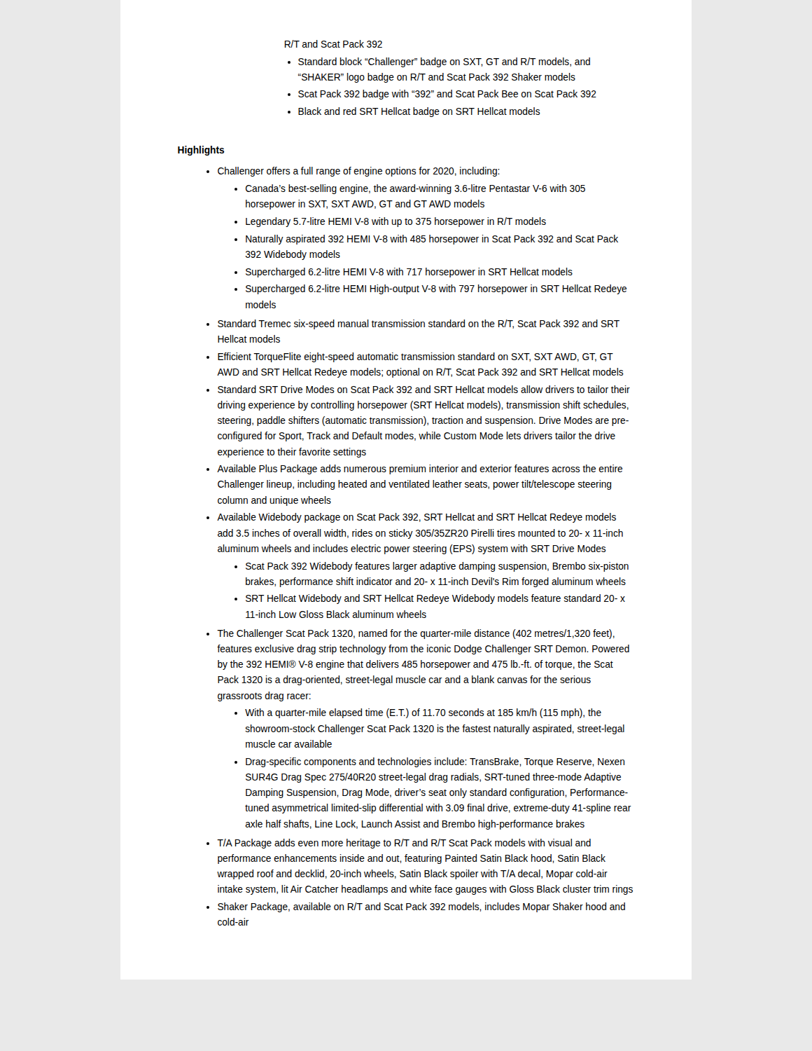R/T and Scat Pack 392
Standard block “Challenger” badge on SXT, GT and R/T models, and “SHAKER” logo badge on R/T and Scat Pack 392 Shaker models
Scat Pack 392 badge with “392” and Scat Pack Bee on Scat Pack 392
Black and red SRT Hellcat badge on SRT Hellcat models
Highlights
Challenger offers a full range of engine options for 2020, including:
Canada’s best-selling engine, the award-winning 3.6-litre Pentastar V-6 with 305 horsepower in SXT, SXT AWD, GT and GT AWD models
Legendary 5.7-litre HEMI V-8 with up to 375 horsepower in R/T models
Naturally aspirated 392 HEMI V-8 with 485 horsepower in Scat Pack 392 and Scat Pack 392 Widebody models
Supercharged 6.2-litre HEMI V-8 with 717 horsepower in SRT Hellcat models
Supercharged 6.2-litre HEMI High-output V-8 with 797 horsepower in SRT Hellcat Redeye models
Standard Tremec six-speed manual transmission standard on the R/T, Scat Pack 392 and SRT Hellcat models
Efficient TorqueFlite eight-speed automatic transmission standard on SXT, SXT AWD, GT, GT AWD and SRT Hellcat Redeye models; optional on R/T, Scat Pack 392 and SRT Hellcat models
Standard SRT Drive Modes on Scat Pack 392 and SRT Hellcat models allow drivers to tailor their driving experience by controlling horsepower (SRT Hellcat models), transmission shift schedules, steering, paddle shifters (automatic transmission), traction and suspension. Drive Modes are pre-configured for Sport, Track and Default modes, while Custom Mode lets drivers tailor the drive experience to their favorite settings
Available Plus Package adds numerous premium interior and exterior features across the entire Challenger lineup, including heated and ventilated leather seats, power tilt/telescope steering column and unique wheels
Available Widebody package on Scat Pack 392, SRT Hellcat and SRT Hellcat Redeye models add 3.5 inches of overall width, rides on sticky 305/35ZR20 Pirelli tires mounted to 20- x 11-inch aluminum wheels and includes electric power steering (EPS) system with SRT Drive Modes
Scat Pack 392 Widebody features larger adaptive damping suspension, Brembo six-piston brakes, performance shift indicator and 20- x 11-inch Devil's Rim forged aluminum wheels
SRT Hellcat Widebody and SRT Hellcat Redeye Widebody models feature standard 20- x 11-inch Low Gloss Black aluminum wheels
The Challenger Scat Pack 1320, named for the quarter-mile distance (402 metres/1,320 feet), features exclusive drag strip technology from the iconic Dodge Challenger SRT Demon. Powered by the 392 HEMI® V-8 engine that delivers 485 horsepower and 475 lb.-ft. of torque, the Scat Pack 1320 is a drag-oriented, street-legal muscle car and a blank canvas for the serious grassroots drag racer:
With a quarter-mile elapsed time (E.T.) of 11.70 seconds at 185 km/h (115 mph), the showroom-stock Challenger Scat Pack 1320 is the fastest naturally aspirated, street-legal muscle car available
Drag-specific components and technologies include: TransBrake, Torque Reserve, Nexen SUR4G Drag Spec 275/40R20 street-legal drag radials, SRT-tuned three-mode Adaptive Damping Suspension, Drag Mode, driver’s seat only standard configuration, Performance-tuned asymmetrical limited-slip differential with 3.09 final drive, extreme-duty 41-spline rear axle half shafts, Line Lock, Launch Assist and Brembo high-performance brakes
T/A Package adds even more heritage to R/T and R/T Scat Pack models with visual and performance enhancements inside and out, featuring Painted Satin Black hood, Satin Black wrapped roof and decklid, 20-inch wheels, Satin Black spoiler with T/A decal, Mopar cold-air intake system, lit Air Catcher headlamps and white face gauges with Gloss Black cluster trim rings
Shaker Package, available on R/T and Scat Pack 392 models, includes Mopar Shaker hood and cold-air